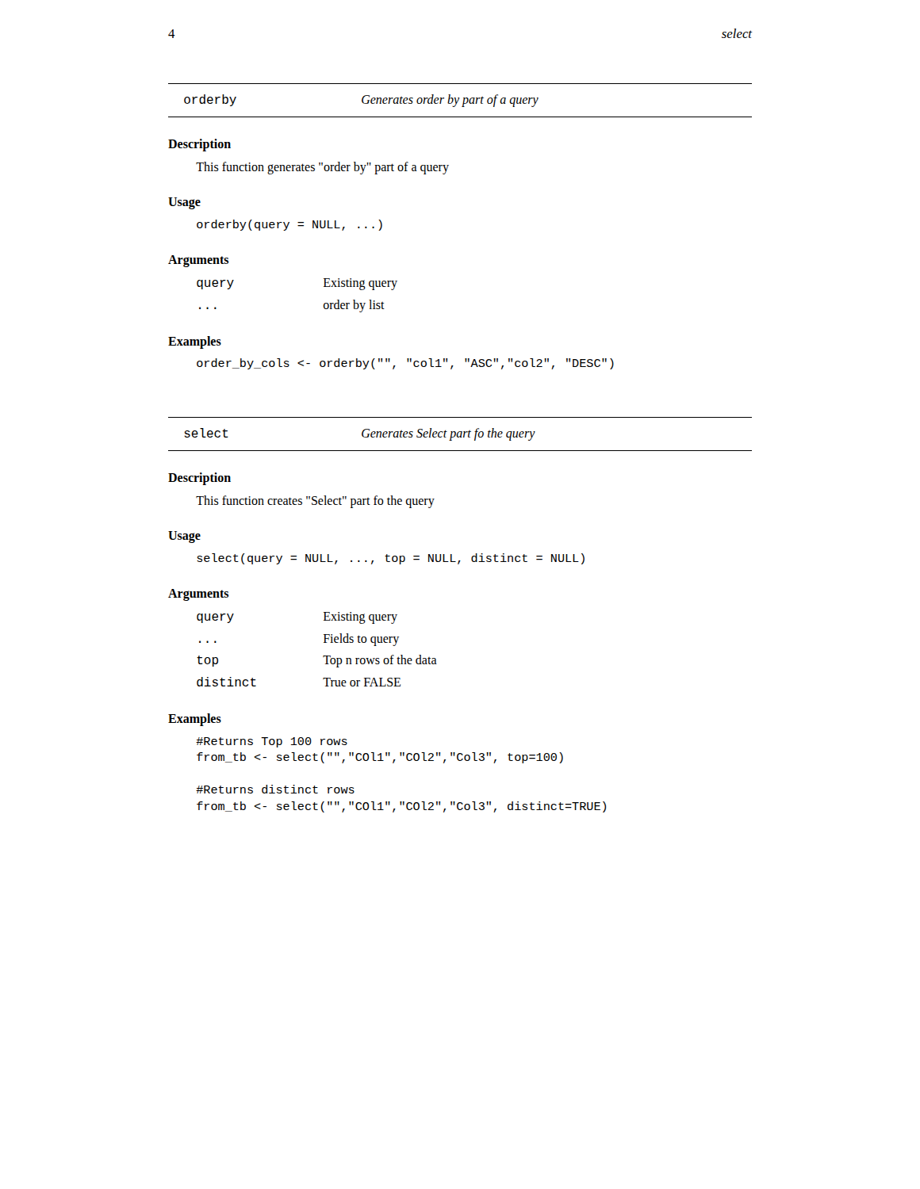4 select
orderby Generates order by part of a query
Description
This function generates "order by" part of a query
Usage
orderby(query = NULL, ...)
Arguments
query
Existing query
...
order by list
Examples
order_by_cols <- orderby("", "col1", "ASC","col2", "DESC")
select Generates Select part fo the query
Description
This function creates "Select" part fo the query
Usage
select(query = NULL, ..., top = NULL, distinct = NULL)
Arguments
query
Existing query
...
Fields to query
top
Top n rows of the data
distinct
True or FALSE
Examples
#Returns Top 100 rows
from_tb <- select("","COl1","COl2","Col3", top=100)

#Returns distinct rows
from_tb <- select("","COl1","COl2","Col3", distinct=TRUE)